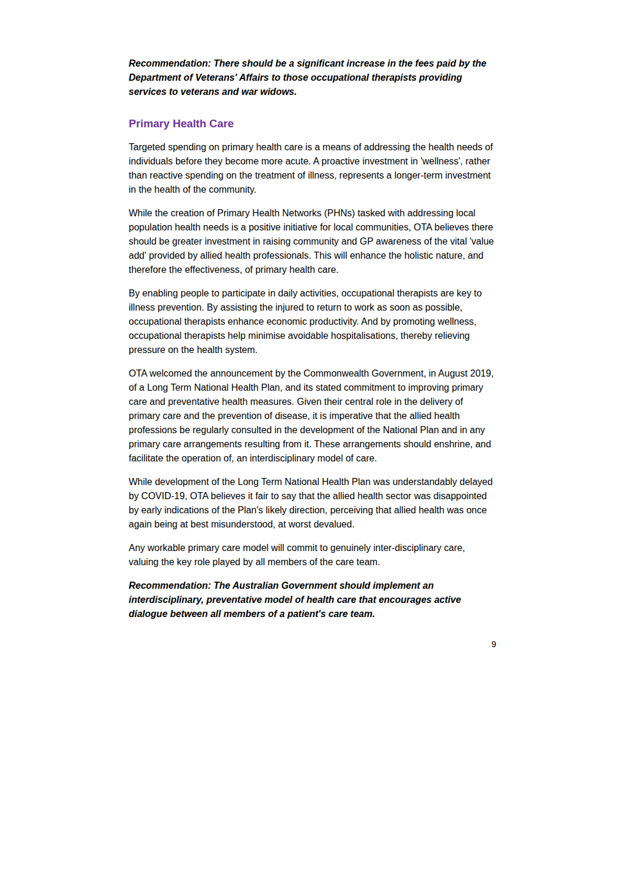Recommendation: There should be a significant increase in the fees paid by the Department of Veterans' Affairs to those occupational therapists providing services to veterans and war widows.
Primary Health Care
Targeted spending on primary health care is a means of addressing the health needs of individuals before they become more acute. A proactive investment in 'wellness', rather than reactive spending on the treatment of illness, represents a longer-term investment in the health of the community.
While the creation of Primary Health Networks (PHNs) tasked with addressing local population health needs is a positive initiative for local communities, OTA believes there should be greater investment in raising community and GP awareness of the vital 'value add' provided by allied health professionals. This will enhance the holistic nature, and therefore the effectiveness, of primary health care.
By enabling people to participate in daily activities, occupational therapists are key to illness prevention. By assisting the injured to return to work as soon as possible, occupational therapists enhance economic productivity. And by promoting wellness, occupational therapists help minimise avoidable hospitalisations, thereby relieving pressure on the health system.
OTA welcomed the announcement by the Commonwealth Government, in August 2019, of a Long Term National Health Plan, and its stated commitment to improving primary care and preventative health measures. Given their central role in the delivery of primary care and the prevention of disease, it is imperative that the allied health professions be regularly consulted in the development of the National Plan and in any primary care arrangements resulting from it. These arrangements should enshrine, and facilitate the operation of, an interdisciplinary model of care.
While development of the Long Term National Health Plan was understandably delayed by COVID-19, OTA believes it fair to say that the allied health sector was disappointed by early indications of the Plan's likely direction, perceiving that allied health was once again being at best misunderstood, at worst devalued.
Any workable primary care model will commit to genuinely inter-disciplinary care, valuing the key role played by all members of the care team.
Recommendation: The Australian Government should implement an interdisciplinary, preventative model of health care that encourages active dialogue between all members of a patient's care team.
9